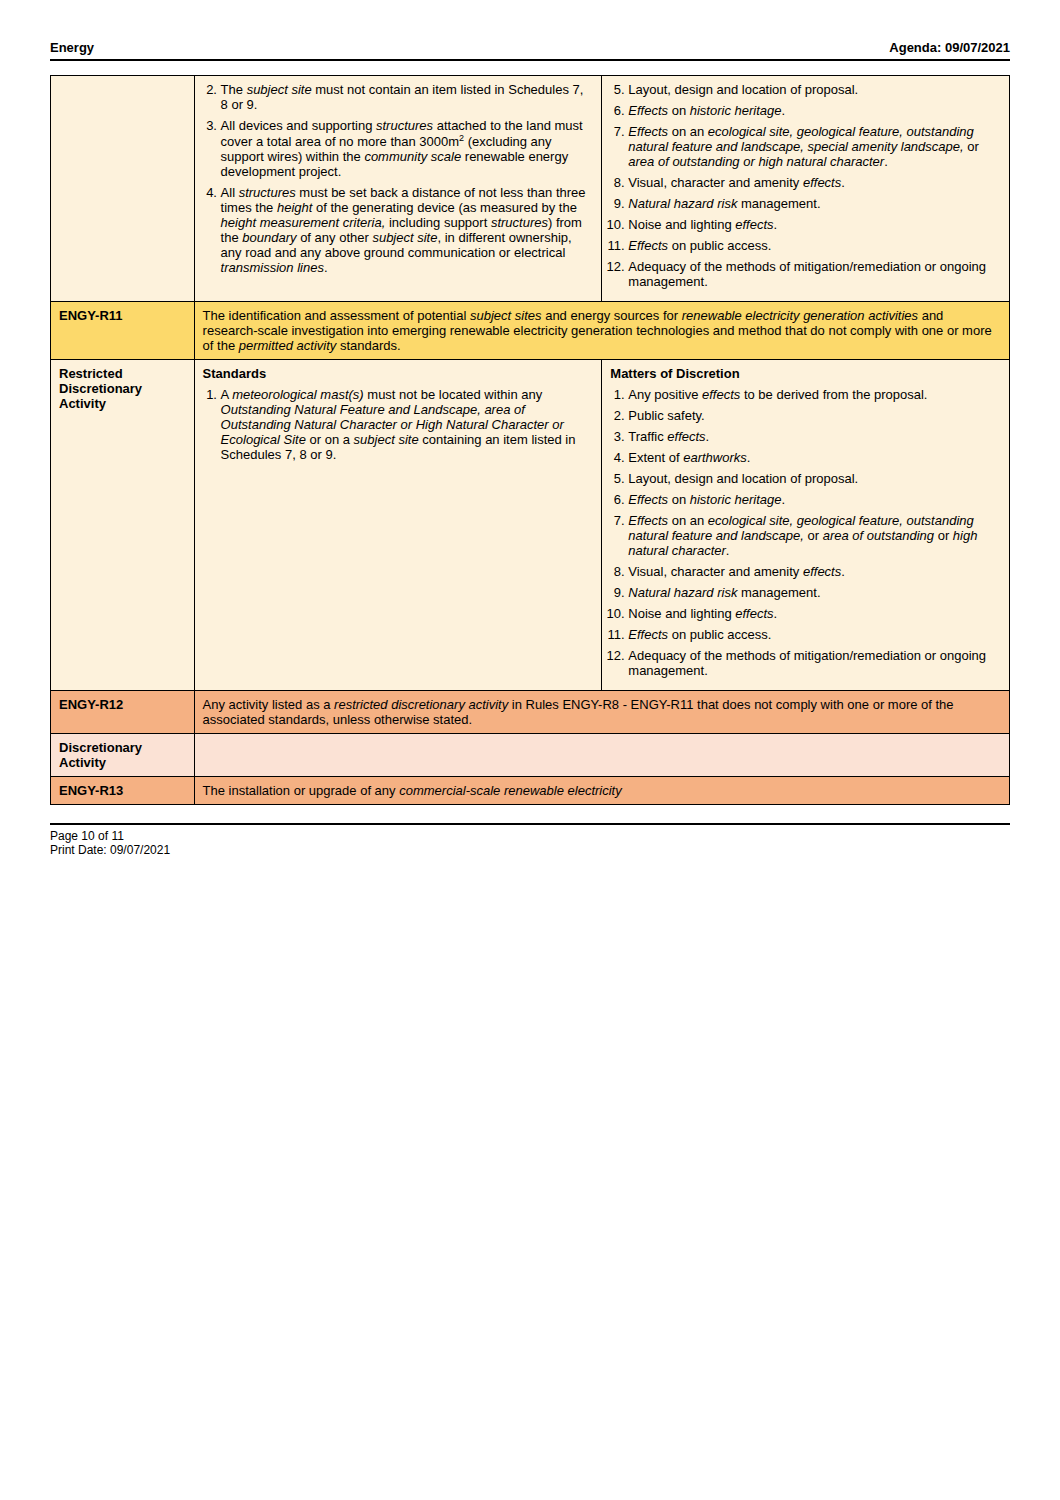Energy Agenda: 09/07/2021
| | The subject site must not contain an item listed in Schedules 7, 8 or 9. All devices and supporting structures attached to the land must cover a total area of no more than 3000m 2 (excluding any support wires) within the community scale renewable energy development project. All structures must be set back a distance of not less than three times the height of the generating device (as measured by the height measurement criteria, including support structures ) from the boundary of any other subject site , in different ownership, any road and any above ground communication or electrical transmission lines . | Layout, design and location of proposal. Effects on historic heritage . Effects on an ecological site, geological feature, outstanding natural feature and landscape, special amenity landscape, or area of outstanding or high natural character . Visual, character and amenity effects . Natural hazard risk management. Noise and lighting effects . Effects on public access. Adequacy of the methods of mitigation/remediation or ongoing management. |
| ENGY-R11 | The identification and assessment of potential subject sites and energy sources for renewable electricity generation activities and research-scale investigation into emerging renewable electricity generation technologies and method that do not comply with one or more of the permitted activity standards. |
| Restricted Discretionary Activity | Standards A meteorological mast(s) must not be located within any Outstanding Natural Feature and Landscape, area of Outstanding Natural Character or High Natural Character or Ecological Site or on a subject site containing an item listed in Schedules 7, 8 or 9. | Matters of Discretion Any positive effects to be derived from the proposal. Public safety. Traffic effects . Extent of earthworks . Layout, design and location of proposal. Effects on historic heritage . Effects on an ecological site, geological feature, outstanding natural feature and landscape, or area of outstanding or high natural character . Visual, character and amenity effects . Natural hazard risk management. Noise and lighting effects . Effects on public access. Adequacy of the methods of mitigation/remediation or ongoing management. |
| ENGY-R12 | Any activity listed as a restricted discretionary activity in Rules ENGY-R8 - ENGY-R11 that does not comply with one or more of the associated standards, unless otherwise stated. |
| Discretionary Activity | |
| ENGY-R13 | The installation or upgrade of any commercial-scale renewable electricity |
Page 10 of 11
Print Date: 09/07/2021